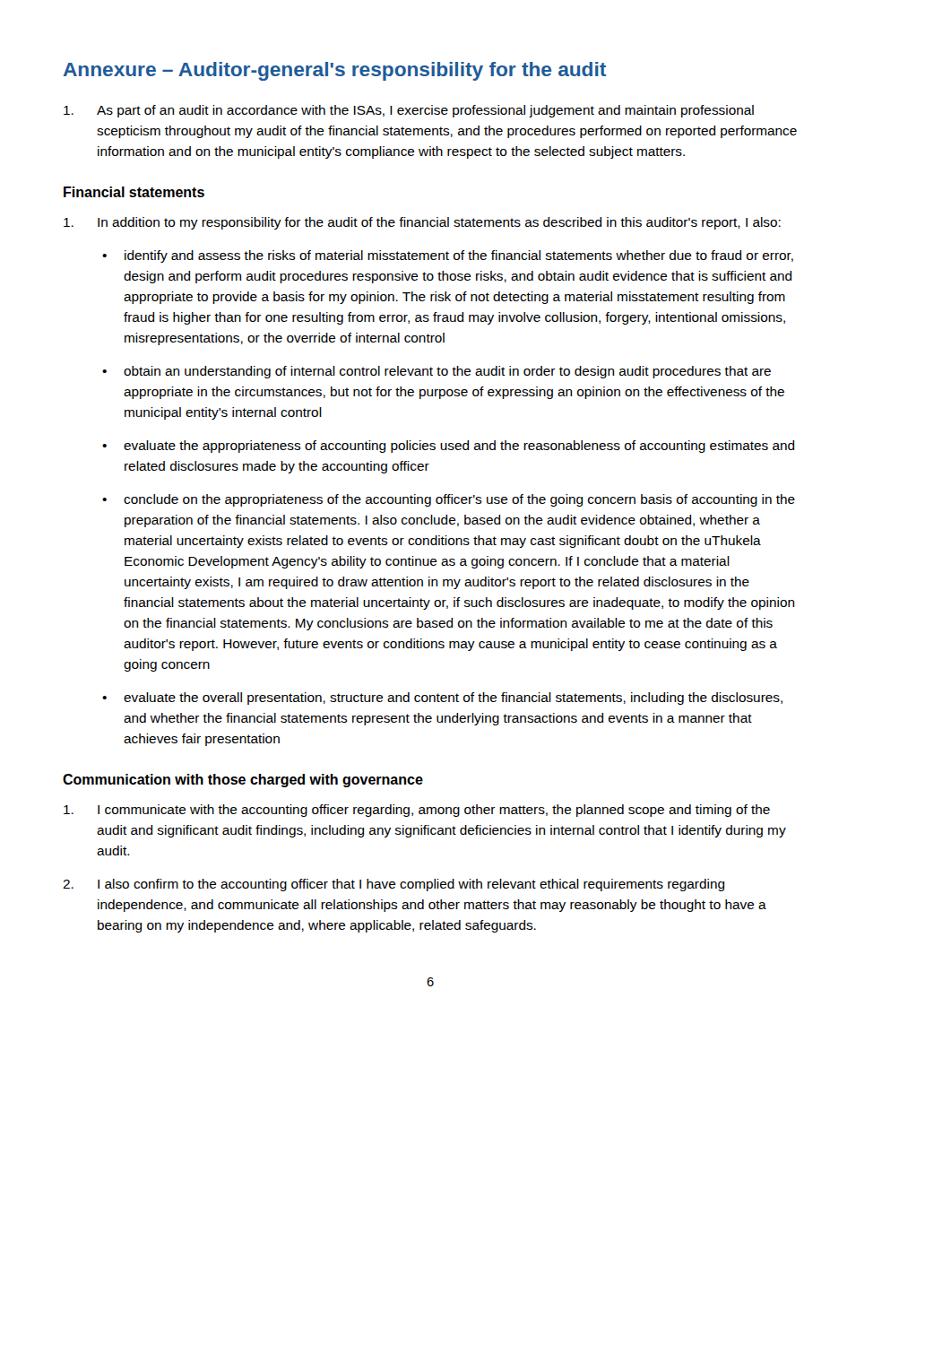Annexure – Auditor-general's responsibility for the audit
As part of an audit in accordance with the ISAs, I exercise professional judgement and maintain professional scepticism throughout my audit of the financial statements, and the procedures performed on reported performance information and on the municipal entity's compliance with respect to the selected subject matters.
Financial statements
In addition to my responsibility for the audit of the financial statements as described in this auditor's report, I also:
identify and assess the risks of material misstatement of the financial statements whether due to fraud or error, design and perform audit procedures responsive to those risks, and obtain audit evidence that is sufficient and appropriate to provide a basis for my opinion. The risk of not detecting a material misstatement resulting from fraud is higher than for one resulting from error, as fraud may involve collusion, forgery, intentional omissions, misrepresentations, or the override of internal control
obtain an understanding of internal control relevant to the audit in order to design audit procedures that are appropriate in the circumstances, but not for the purpose of expressing an opinion on the effectiveness of the municipal entity's internal control
evaluate the appropriateness of accounting policies used and the reasonableness of accounting estimates and related disclosures made by the accounting officer
conclude on the appropriateness of the accounting officer's use of the going concern basis of accounting in the preparation of the financial statements. I also conclude, based on the audit evidence obtained, whether a material uncertainty exists related to events or conditions that may cast significant doubt on the uThukela Economic Development Agency's ability to continue as a going concern. If I conclude that a material uncertainty exists, I am required to draw attention in my auditor's report to the related disclosures in the financial statements about the material uncertainty or, if such disclosures are inadequate, to modify the opinion on the financial statements. My conclusions are based on the information available to me at the date of this auditor's report. However, future events or conditions may cause a municipal entity to cease continuing as a going concern
evaluate the overall presentation, structure and content of the financial statements, including the disclosures, and whether the financial statements represent the underlying transactions and events in a manner that achieves fair presentation
Communication with those charged with governance
I communicate with the accounting officer regarding, among other matters, the planned scope and timing of the audit and significant audit findings, including any significant deficiencies in internal control that I identify during my audit.
I also confirm to the accounting officer that I have complied with relevant ethical requirements regarding independence, and communicate all relationships and other matters that may reasonably be thought to have a bearing on my independence and, where applicable, related safeguards.
6